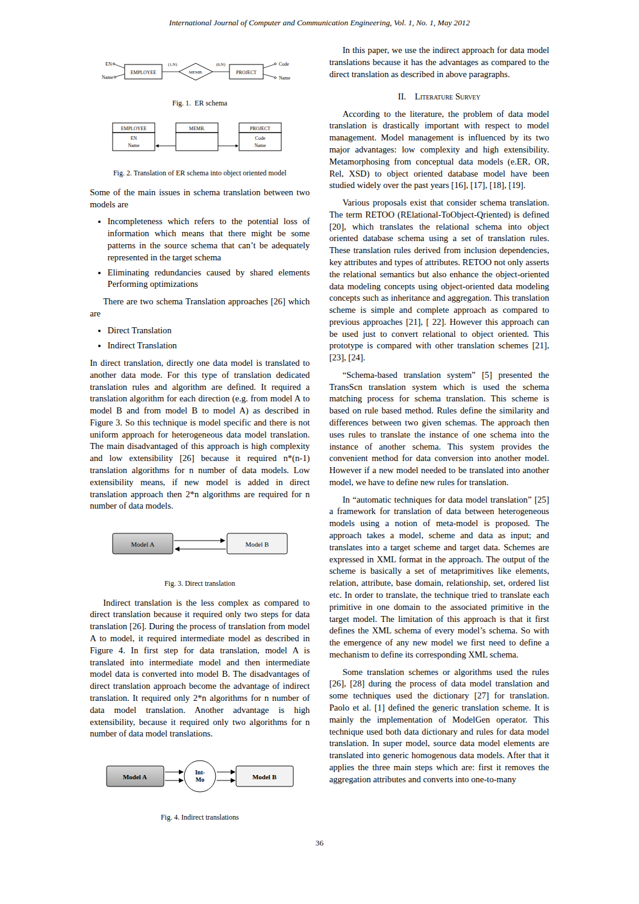International Journal of Computer and Communication Engineering, Vol. 1, No. 1, May 2012
EMPLOYEE EN Name (1,N) MEMB. (0,N) PROJECT Code Name
Fig. 1. ER schema
EMPLOYEE EN Name MEMB. PROJECT Code Name
Fig. 2. Translation of ER schema into object oriented model
Some of the main issues in schema translation between two models are
Incompleteness which refers to the potential loss of information which means that there might be some patterns in the source schema that can’t be adequately represented in the target schema
Eliminating redundancies caused by shared elements Performing optimizations
There are two schema Translation approaches [26] which are
Direct Translation
Indirect Translation
In direct translation, directly one data model is translated to another data mode. For this type of translation dedicated translation rules and algorithm are defined. It required a translation algorithm for each direction (e.g. from model A to model B and from model B to model A) as described in Figure 3. So this technique is model specific and there is not uniform approach for heterogeneous data model translation. The main disadvantaged of this approach is high complexity and low extensibility [26] because it required n*(n-1) translation algorithms for n number of data models. Low extensibility means, if new model is added in direct translation approach then 2*n algorithms are required for n number of data models.
Model A Model B
Fig. 3. Direct translation
Indirect translation is the less complex as compared to direct translation because it required only two steps for data translation [26]. During the process of translation from model A to model, it required intermediate model as described in Figure 4. In first step for data translation, model A is translated into intermediate model and then intermediate model data is converted into model B. The disadvantages of direct translation approach become the advantage of indirect translation. It required only 2*n algorithms for n number of data model translation. Another advantage is high extensibility, because it required only two algorithms for n number of data model translations.
Model A Int- Mo Model B
Fig. 4. Indirect translations
In this paper, we use the indirect approach for data model translations because it has the advantages as compared to the direct translation as described in above paragraphs.
II. Literature Survey
According to the literature, the problem of data model translation is drastically important with respect to model management. Model management is influenced by its two major advantages: low complexity and high extensibility. Metamorphosing from conceptual data models (e.ER, OR, Rel, XSD) to object oriented database model have been studied widely over the past years [16], [17], [18], [19].
Various proposals exist that consider schema translation. The term RETOO (RElational-ToObject-Qriented) is defined [20], which translates the relational schema into object oriented database schema using a set of translation rules. These translation rules derived from inclusion dependencies, key attributes and types of attributes. RETOO not only asserts the relational semantics but also enhance the object-oriented data modeling concepts using object-oriented data modeling concepts such as inheritance and aggregation. This translation scheme is simple and complete approach as compared to previous approaches [21], [ 22]. However this approach can be used just to convert relational to object oriented. This prototype is compared with other translation schemes [21], [23], [24].
“Schema-based translation system” [5] presented the TransScn translation system which is used the schema matching process for schema translation. This scheme is based on rule based method. Rules define the similarity and differences between two given schemas. The approach then uses rules to translate the instance of one schema into the instance of another schema. This system provides the convenient method for data conversion into another model. However if a new model needed to be translated into another model, we have to define new rules for translation.
In “automatic techniques for data model translation” [25] a framework for translation of data between heterogeneous models using a notion of meta-model is proposed. The approach takes a model, scheme and data as input; and translates into a target scheme and target data. Schemes are expressed in XML format in the approach. The output of the scheme is basically a set of metaprimitives like elements, relation, attribute, base domain, relationship, set, ordered list etc. In order to translate, the technique tried to translate each primitive in one domain to the associated primitive in the target model. The limitation of this approach is that it first defines the XML schema of every model’s schema. So with the emergence of any new model we first need to define a mechanism to define its corresponding XML schema.
Some translation schemes or algorithms used the rules [26], [28] during the process of data model translation and some techniques used the dictionary [27] for translation. Paolo et al. [1] defined the generic translation scheme. It is mainly the implementation of ModelGen operator. This technique used both data dictionary and rules for data model translation. In super model, source data model elements are translated into generic homogenous data models. After that it applies the three main steps which are: first it removes the aggregation attributes and converts into one-to-many
36